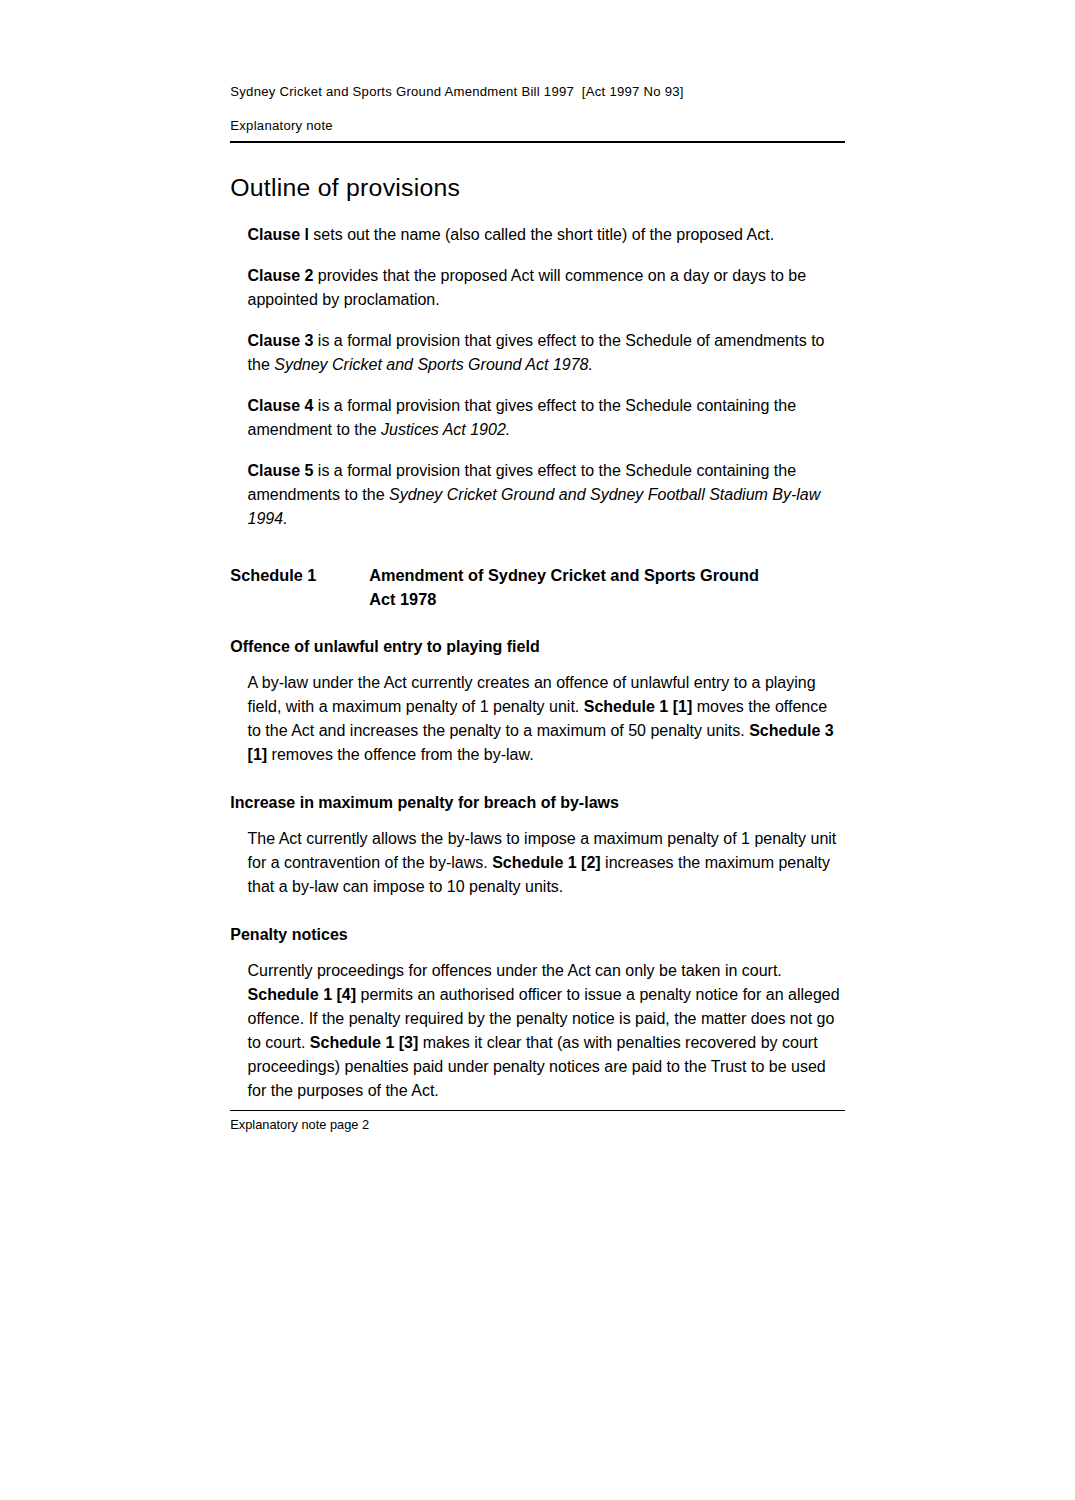Sydney Cricket and Sports Ground Amendment Bill 1997 [Act 1997 No 93]
Explanatory note
Outline of provisions
Clause l sets out the name (also called the short title) of the proposed Act.
Clause 2 provides that the proposed Act will commence on a day or days to be appointed by proclamation.
Clause 3 is a formal provision that gives effect to the Schedule of amendments to the Sydney Cricket and Sports Ground Act 1978.
Clause 4 is a formal provision that gives effect to the Schedule containing the amendment to the Justices Act 1902.
Clause 5 is a formal provision that gives effect to the Schedule containing the amendments to the Sydney Cricket Ground and Sydney Football Stadium By-law 1994.
Schedule 1 Amendment of Sydney Cricket and Sports Ground Act 1978
Offence of unlawful entry to playing field
A by-law under the Act currently creates an offence of unlawful entry to a playing field, with a maximum penalty of 1 penalty unit. Schedule 1 [1] moves the offence to the Act and increases the penalty to a maximum of 50 penalty units. Schedule 3 [1] removes the offence from the by-law.
Increase in maximum penalty for breach of by-laws
The Act currently allows the by-laws to impose a maximum penalty of 1 penalty unit for a contravention of the by-laws. Schedule 1 [2] increases the maximum penalty that a by-law can impose to 10 penalty units.
Penalty notices
Currently proceedings for offences under the Act can only be taken in court. Schedule 1 [4] permits an authorised officer to issue a penalty notice for an alleged offence. If the penalty required by the penalty notice is paid, the matter does not go to court. Schedule 1 [3] makes it clear that (as with penalties recovered by court proceedings) penalties paid under penalty notices are paid to the Trust to be used for the purposes of the Act.
Explanatory note page 2